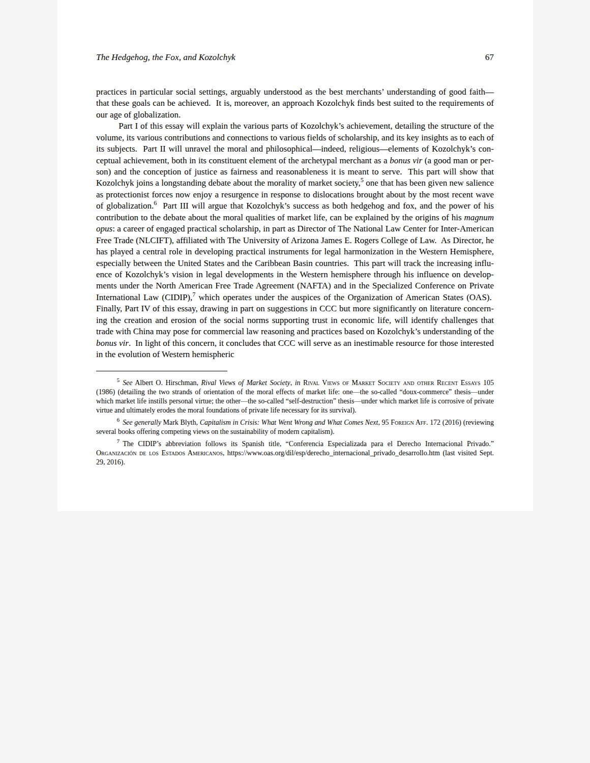The Hedgehog, the Fox, and Kozolchyk 67
practices in particular social settings, arguably understood as the best merchants’ understanding of good faith—that these goals can be achieved. It is, moreover, an approach Kozolchyk finds best suited to the requirements of our age of globalization.
Part I of this essay will explain the various parts of Kozolchyk’s achievement, detailing the structure of the volume, its various contributions and connections to various fields of scholarship, and its key insights as to each of its subjects. Part II will unravel the moral and philosophical—indeed, religious—elements of Kozolchyk’s conceptual achievement, both in its constituent element of the archetypal merchant as a bonus vir (a good man or person) and the conception of justice as fairness and reasonableness it is meant to serve. This part will show that Kozolchyk joins a longstanding debate about the morality of market society,5 one that has been given new salience as protectionist forces now enjoy a resurgence in response to dislocations brought about by the most recent wave of globalization.6 Part III will argue that Kozolchyk’s success as both hedgehog and fox, and the power of his contribution to the debate about the moral qualities of market life, can be explained by the origins of his magnum opus: a career of engaged practical scholarship, in part as Director of The National Law Center for Inter-American Free Trade (NLCIFT), affiliated with The University of Arizona James E. Rogers College of Law. As Director, he has played a central role in developing practical instruments for legal harmonization in the Western Hemisphere, especially between the United States and the Caribbean Basin countries. This part will track the increasing influence of Kozolchyk’s vision in legal developments in the Western hemisphere through his influence on developments under the North American Free Trade Agreement (NAFTA) and in the Specialized Conference on Private International Law (CIDIP),7 which operates under the auspices of the Organization of American States (OAS). Finally, Part IV of this essay, drawing in part on suggestions in CCC but more significantly on literature concerning the creation and erosion of the social norms supporting trust in economic life, will identify challenges that trade with China may pose for commercial law reasoning and practices based on Kozolchyk’s understanding of the bonus vir. In light of this concern, it concludes that CCC will serve as an inestimable resource for those interested in the evolution of Western hemispheric
5 See Albert O. Hirschman, Rival Views of Market Society, in Rival Views of Market Society and other Recent Essays 105 (1986) (detailing the two strands of orientation of the moral effects of market life: one—the so-called “doux-commerce” thesis—under which market life instills personal virtue; the other—the so-called “self-destruction” thesis—under which market life is corrosive of private virtue and ultimately erodes the moral foundations of private life necessary for its survival).
6 See generally Mark Blyth, Capitalism in Crisis: What Went Wrong and What Comes Next, 95 Foreign Aff. 172 (2016) (reviewing several books offering competing views on the sustainability of modern capitalism).
7 The CIDIP’s abbreviation follows its Spanish title, “Conferencia Especializada para el Derecho Internacional Privado.” Organización de los Estados Americanos, https://www.oas.org/dil/esp/derecho_internacional_privado_desarrollo.htm (last visited Sept. 29, 2016).